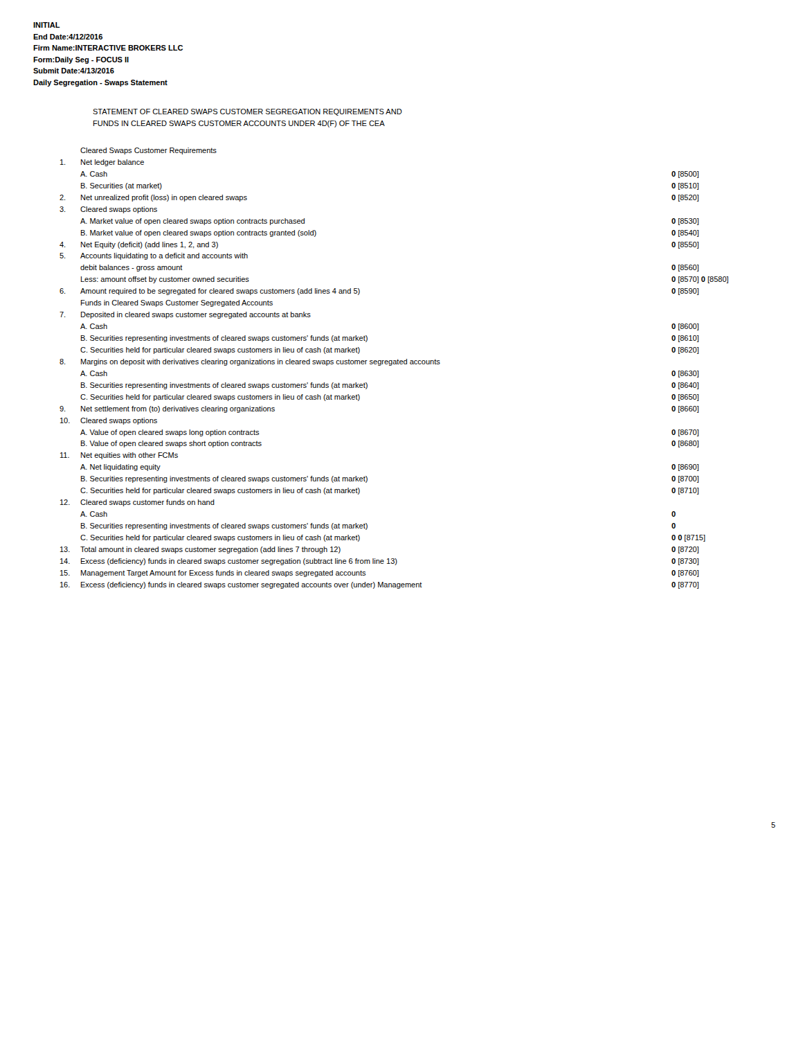INITIAL
End Date:4/12/2016
Firm Name:INTERACTIVE BROKERS LLC
Form:Daily Seg - FOCUS II
Submit Date:4/13/2016
Daily Segregation - Swaps Statement
STATEMENT OF CLEARED SWAPS CUSTOMER SEGREGATION REQUIREMENTS AND
FUNDS IN CLEARED SWAPS CUSTOMER ACCOUNTS UNDER 4D(F) OF THE CEA
| | Cleared Swaps Customer Requirements | |
| 1. | Net ledger balance | |
| | A. Cash | 0 [8500] |
| | B. Securities (at market) | 0 [8510] |
| 2. | Net unrealized profit (loss) in open cleared swaps | 0 [8520] |
| 3. | Cleared swaps options | |
| | A. Market value of open cleared swaps option contracts purchased | 0 [8530] |
| | B. Market value of open cleared swaps option contracts granted (sold) | 0 [8540] |
| 4. | Net Equity (deficit) (add lines 1, 2, and 3) | 0 [8550] |
| 5. | Accounts liquidating to a deficit and accounts with | |
| | debit balances - gross amount | 0 [8560] |
| | Less: amount offset by customer owned securities | 0 [8570] 0 [8580] |
| 6. | Amount required to be segregated for cleared swaps customers (add lines 4 and 5) | 0 [8590] |
| | Funds in Cleared Swaps Customer Segregated Accounts | |
| 7. | Deposited in cleared swaps customer segregated accounts at banks | |
| | A. Cash | 0 [8600] |
| | B. Securities representing investments of cleared swaps customers' funds (at market) | 0 [8610] |
| | C. Securities held for particular cleared swaps customers in lieu of cash (at market) | 0 [8620] |
| 8. | Margins on deposit with derivatives clearing organizations in cleared swaps customer segregated accounts | |
| | A. Cash | 0 [8630] |
| | B. Securities representing investments of cleared swaps customers' funds (at market) | 0 [8640] |
| | C. Securities held for particular cleared swaps customers in lieu of cash (at market) | 0 [8650] |
| 9. | Net settlement from (to) derivatives clearing organizations | 0 [8660] |
| 10. | Cleared swaps options | |
| | A. Value of open cleared swaps long option contracts | 0 [8670] |
| | B. Value of open cleared swaps short option contracts | 0 [8680] |
| 11. | Net equities with other FCMs | |
| | A. Net liquidating equity | 0 [8690] |
| | B. Securities representing investments of cleared swaps customers' funds (at market) | 0 [8700] |
| | C. Securities held for particular cleared swaps customers in lieu of cash (at market) | 0 [8710] |
| 12. | Cleared swaps customer funds on hand | |
| | A. Cash | 0 |
| | B. Securities representing investments of cleared swaps customers' funds (at market) | 0 |
| | C. Securities held for particular cleared swaps customers in lieu of cash (at market) | 0 0 [8715] |
| 13. | Total amount in cleared swaps customer segregation (add lines 7 through 12) | 0 [8720] |
| 14. | Excess (deficiency) funds in cleared swaps customer segregation (subtract line 6 from line 13) | 0 [8730] |
| 15. | Management Target Amount for Excess funds in cleared swaps segregated accounts | 0 [8760] |
| 16. | Excess (deficiency) funds in cleared swaps customer segregated accounts over (under) Management | 0 [8770] |
5